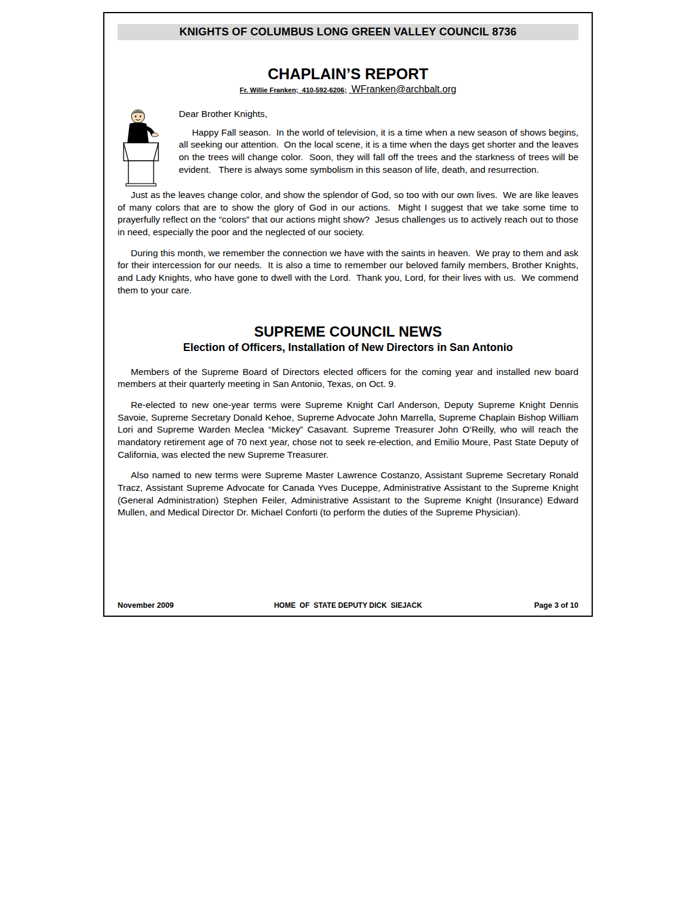KNIGHTS OF COLUMBUS LONG GREEN VALLEY COUNCIL 8736
CHAPLAIN’S REPORT
Fr. Willie Franken; 410-592-6206; WFranken@archbalt.org
Dear Brother Knights,
Happy Fall season. In the world of television, it is a time when a new season of shows begins, all seeking our attention. On the local scene, it is a time when the days get shorter and the leaves on the trees will change color. Soon, they will fall off the trees and the starkness of trees will be evident. There is always some symbolism in this season of life, death, and resurrection.
Just as the leaves change color, and show the splendor of God, so too with our own lives. We are like leaves of many colors that are to show the glory of God in our actions. Might I suggest that we take some time to prayerfully reflect on the “colors” that our actions might show? Jesus challenges us to actively reach out to those in need, especially the poor and the neglected of our society.
During this month, we remember the connection we have with the saints in heaven. We pray to them and ask for their intercession for our needs. It is also a time to remember our beloved family members, Brother Knights, and Lady Knights, who have gone to dwell with the Lord. Thank you, Lord, for their lives with us. We commend them to your care.
SUPREME COUNCIL NEWS
Election of Officers, Installation of New Directors in San Antonio
Members of the Supreme Board of Directors elected officers for the coming year and installed new board members at their quarterly meeting in San Antonio, Texas, on Oct. 9.
Re-elected to new one-year terms were Supreme Knight Carl Anderson, Deputy Supreme Knight Dennis Savoie, Supreme Secretary Donald Kehoe, Supreme Advocate John Marrella, Supreme Chaplain Bishop William Lori and Supreme Warden Meclea “Mickey” Casavant. Supreme Treasurer John O’Reilly, who will reach the mandatory retirement age of 70 next year, chose not to seek re-election, and Emilio Moure, Past State Deputy of California, was elected the new Supreme Treasurer.
Also named to new terms were Supreme Master Lawrence Costanzo, Assistant Supreme Secretary Ronald Tracz, Assistant Supreme Advocate for Canada Yves Duceppe, Administrative Assistant to the Supreme Knight (General Administration) Stephen Feiler, Administrative Assistant to the Supreme Knight (Insurance) Edward Mullen, and Medical Director Dr. Michael Conforti (to perform the duties of the Supreme Physician).
November 2009
HOME OF STATE DEPUTY DICK SIEJACK
Page 3 of 10